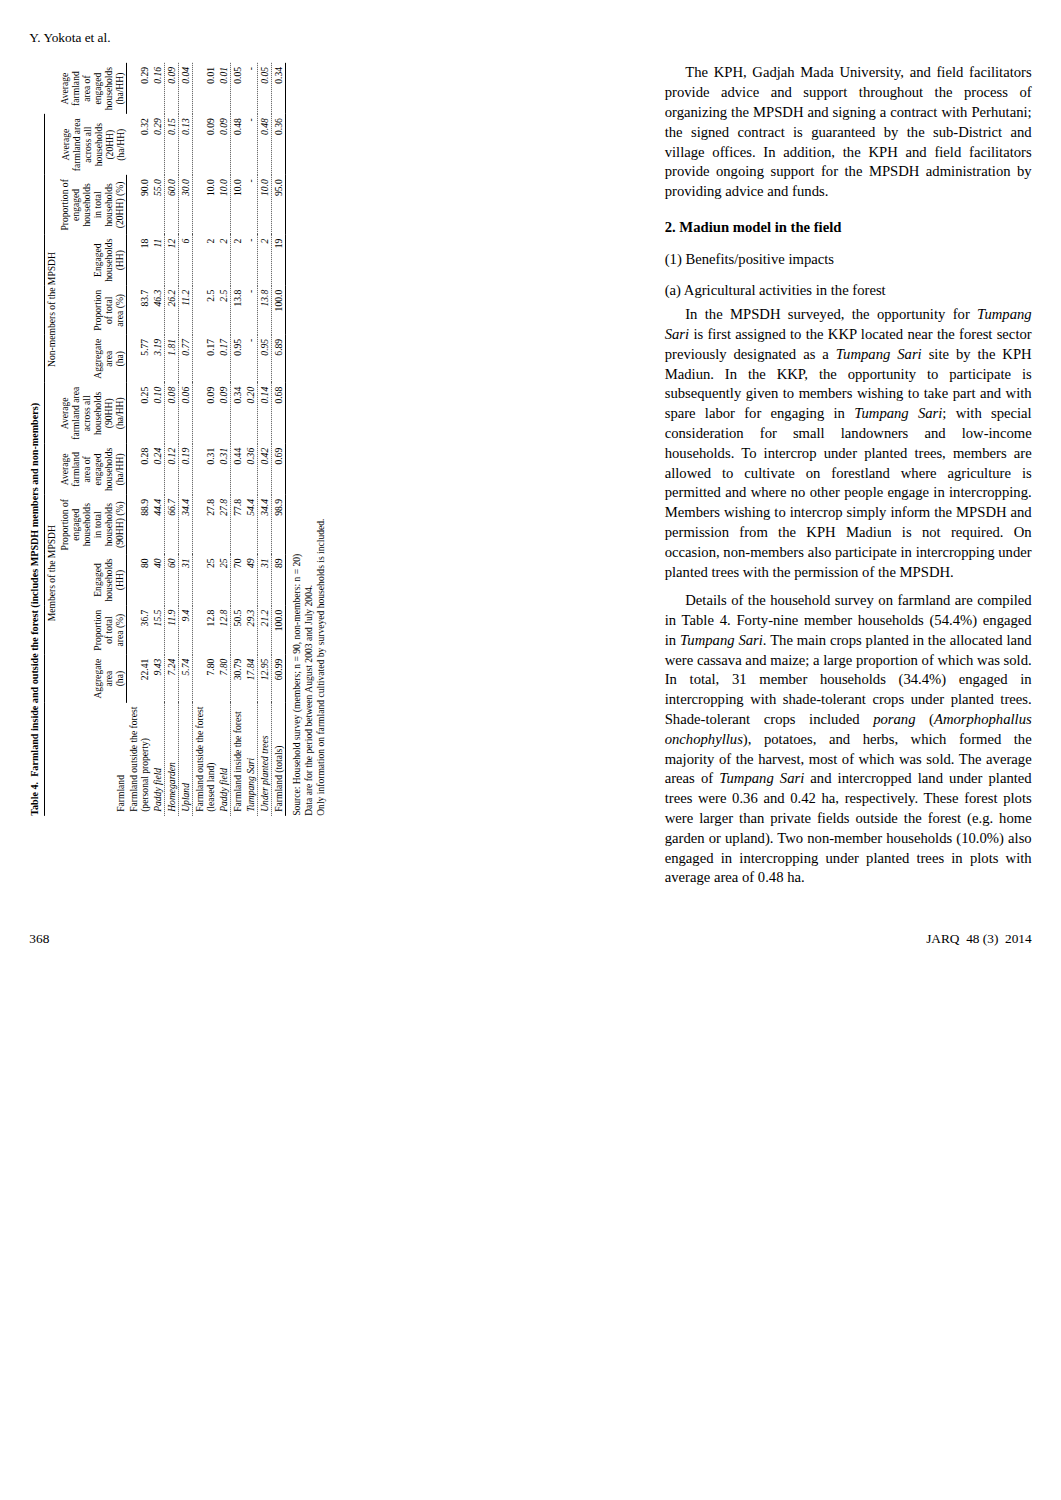Y. Yokota et al.
Table 4. Farmland inside and outside the forest (includes MPSDH members and non-members)
| Farmland | Members of the MPSDH | Non-members of the MPSDH | Average farmland area across all households (20HH) (ha/HH) |
| --- | --- | --- | --- |
| Aggregate area (ha) | Proportion of total area (%) | Engaged households (HH) | Proportion of engaged households in total households (90HH) (%) | Average farmland area of engaged households (ha/HH) | Average farmland area across all households (90HH) (ha/HH) | Aggregate area (ha) | Proportion of total area (%) | Engaged households (HH) | Proportion of engaged households in total households (20HH) (%) | Average farmland area of engaged households (ha/HH) |
| Farmland outside the forest (personal property) | 22.41 | 36.7 | 80 | 88.9 | 0.28 | 0.25 | 5.77 | 83.7 | 18 | 90.0 | 0.32 | 0.29 |
| Paddy field | 9.43 | 15.5 | 40 | 44.4 | 0.24 | 0.10 | 3.19 | 46.3 | 11 | 55.0 | 0.29 | 0.16 |
| Homegarden | 7.24 | 11.9 | 60 | 66.7 | 0.12 | 0.08 | 1.81 | 26.2 | 12 | 60.0 | 0.15 | 0.09 |
| Upland | 5.74 | 9.4 | 31 | 34.4 | 0.19 | 0.06 | 0.77 | 11.2 | 6 | 30.0 | 0.13 | 0.04 |
| Farmland outside the forest (leased land) | 7.80 | 12.8 | 25 | 27.8 | 0.31 | 0.09 | 0.17 | 2.5 | 2 | 10.0 | 0.09 | 0.01 |
| Paddy field | 7.80 | 12.8 | 25 | 27.8 | 0.31 | 0.09 | 0.17 | 2.5 | 2 | 10.0 | 0.09 | 0.01 |
| Farmland inside the forest | 30.79 | 50.5 | 70 | 77.8 | 0.44 | 0.34 | 0.95 | 13.8 | 2 | 10.0 | 0.48 | 0.05 |
| Tumpang Sari | 17.84 | 29.3 | 49 | 54.4 | 0.36 | 0.20 | - | - | - | - | - | - |
| Under planted trees | 12.95 | 21.2 | 31 | 34.4 | 0.42 | 0.14 | 0.95 | 13.8 | 2 | 10.0 | 0.48 | 0.05 |
| Farmland (totals) | 60.99 | 100.0 | 89 | 98.9 | 0.69 | 0.68 | 6.89 | 100.0 | 19 | 95.0 | 0.36 | 0.34 |
Source: Household survey (members; n = 90, non-members: n = 20)
Data are for the period between August 2003 and July 2004.
Only information on farmland cultivated by surveyed households is included.
The KPH, Gadjah Mada University, and field facilitators provide advice and support throughout the process of organizing the MPSDH and signing a contract with Perhutani; the signed contract is guaranteed by the sub-District and village offices. In addition, the KPH and field facilitators provide ongoing support for the MPSDH administration by providing advice and funds.
2. Madiun model in the field
(1) Benefits/positive impacts
(a) Agricultural activities in the forest
In the MPSDH surveyed, the opportunity for Tumpang Sari is first assigned to the KKP located near the forest sector previously designated as a Tumpang Sari site by the KPH Madiun. In the KKP, the opportunity to participate is subsequently given to members wishing to take part and with spare labor for engaging in Tumpang Sari; with special consideration for small landowners and low-income households. To intercrop under planted trees, members are allowed to cultivate on forestland where agriculture is permitted and where no other people engage in intercropping. Members wishing to intercrop simply inform the MPSDH and permission from the KPH Madiun is not required. On occasion, non-members also participate in intercropping under planted trees with the permission of the MPSDH.
Details of the household survey on farmland are compiled in Table 4. Forty-nine member households (54.4%) engaged in Tumpang Sari. The main crops planted in the allocated land were cassava and maize; a large proportion of which was sold. In total, 31 member households (34.4%) engaged in intercropping with shade-tolerant crops under planted trees. Shade-tolerant crops included porang (Amorphophallus onchophyllus), potatoes, and herbs, which formed the majority of the harvest, most of which was sold. The average areas of Tumpang Sari and intercropped land under planted trees were 0.36 and 0.42 ha, respectively. These forest plots were larger than private fields outside the forest (e.g. home garden or upland). Two non-member households (10.0%) also engaged in intercropping under planted trees in plots with average area of 0.48 ha.
368
JARQ 48 (3) 2014